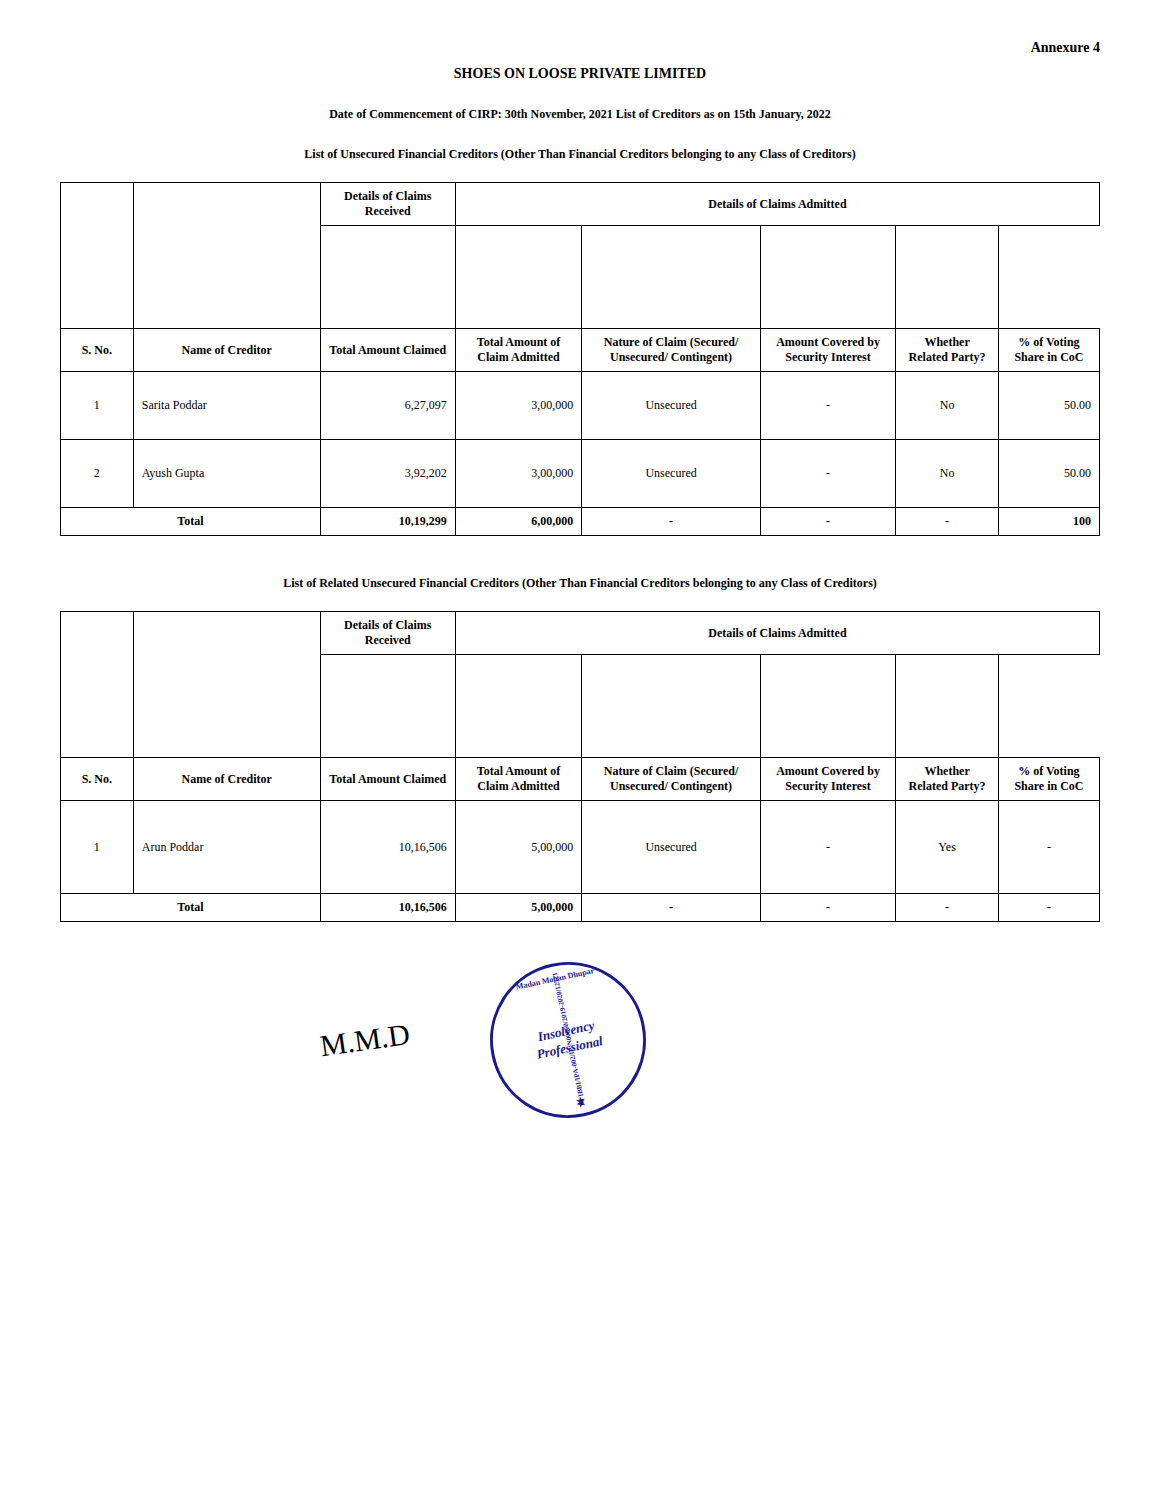Annexure 4
SHOES ON LOOSE PRIVATE LIMITED
Date of Commencement of CIRP: 30th November, 2021 List of Creditors as on 15th January, 2022
List of Unsecured Financial Creditors (Other Than Financial Creditors belonging to any Class of Creditors)
| | | Details of Claims Received | Details of Claims Admitted |
| --- | --- | --- | --- |
| S. No. | Name of Creditor | Total Amount Claimed | Total Amount of Claim Admitted | Nature of Claim (Secured/ Unsecured/ Contingent) | Amount Covered by Security Interest | Whether Related Party? | % of Voting Share in CoC |
| 1 | Sarita Poddar | 6,27,097 | 3,00,000 | Unsecured | - | No | 50.00 |
| 2 | Ayush Gupta | 3,92,202 | 3,00,000 | Unsecured | - | No | 50.00 |
| Total | 10,19,299 | 6,00,000 | - | - | - | 100 |
List of Related Unsecured Financial Creditors (Other Than Financial Creditors belonging to any Class of Creditors)
| | | Details of Claims Received | Details of Claims Admitted |
| --- | --- | --- | --- |
| S. No. | Name of Creditor | Total Amount Claimed | Total Amount of Claim Admitted | Nature of Claim (Secured/ Unsecured/ Contingent) | Amount Covered by Security Interest | Whether Related Party? | % of Voting Share in CoC |
| 1 | Arun Poddar | 10,16,506 | 5,00,000 | Unsecured | - | Yes | - |
| Total | 10,16,506 | 5,00,000 | - | - | - | - |
M.M.D
Madan Mohan Dhupar
★ IBBI/IPA-002/IP-N00860/2019-2020/12521
Insolvency
Professional
★